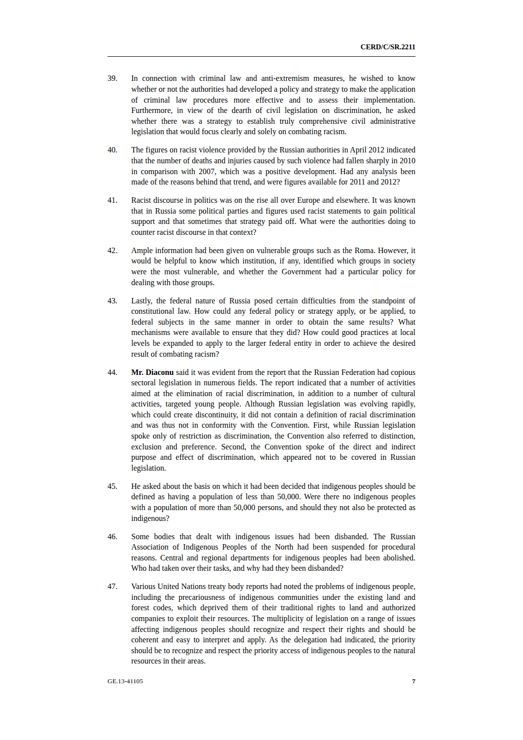CERD/C/SR.2211
39. In connection with criminal law and anti-extremism measures, he wished to know whether or not the authorities had developed a policy and strategy to make the application of criminal law procedures more effective and to assess their implementation. Furthermore, in view of the dearth of civil legislation on discrimination, he asked whether there was a strategy to establish truly comprehensive civil administrative legislation that would focus clearly and solely on combating racism.
40. The figures on racist violence provided by the Russian authorities in April 2012 indicated that the number of deaths and injuries caused by such violence had fallen sharply in 2010 in comparison with 2007, which was a positive development. Had any analysis been made of the reasons behind that trend, and were figures available for 2011 and 2012?
41. Racist discourse in politics was on the rise all over Europe and elsewhere. It was known that in Russia some political parties and figures used racist statements to gain political support and that sometimes that strategy paid off. What were the authorities doing to counter racist discourse in that context?
42. Ample information had been given on vulnerable groups such as the Roma. However, it would be helpful to know which institution, if any, identified which groups in society were the most vulnerable, and whether the Government had a particular policy for dealing with those groups.
43. Lastly, the federal nature of Russia posed certain difficulties from the standpoint of constitutional law. How could any federal policy or strategy apply, or be applied, to federal subjects in the same manner in order to obtain the same results? What mechanisms were available to ensure that they did? How could good practices at local levels be expanded to apply to the larger federal entity in order to achieve the desired result of combating racism?
44. Mr. Diaconu said it was evident from the report that the Russian Federation had copious sectoral legislation in numerous fields. The report indicated that a number of activities aimed at the elimination of racial discrimination, in addition to a number of cultural activities, targeted young people. Although Russian legislation was evolving rapidly, which could create discontinuity, it did not contain a definition of racial discrimination and was thus not in conformity with the Convention. First, while Russian legislation spoke only of restriction as discrimination, the Convention also referred to distinction, exclusion and preference. Second, the Convention spoke of the direct and indirect purpose and effect of discrimination, which appeared not to be covered in Russian legislation.
45. He asked about the basis on which it had been decided that indigenous peoples should be defined as having a population of less than 50,000. Were there no indigenous peoples with a population of more than 50,000 persons, and should they not also be protected as indigenous?
46. Some bodies that dealt with indigenous issues had been disbanded. The Russian Association of Indigenous Peoples of the North had been suspended for procedural reasons. Central and regional departments for indigenous peoples had been abolished. Who had taken over their tasks, and why had they been disbanded?
47. Various United Nations treaty body reports had noted the problems of indigenous people, including the precariousness of indigenous communities under the existing land and forest codes, which deprived them of their traditional rights to land and authorized companies to exploit their resources. The multiplicity of legislation on a range of issues affecting indigenous peoples should recognize and respect their rights and should be coherent and easy to interpret and apply. As the delegation had indicated, the priority should be to recognize and respect the priority access of indigenous peoples to the natural resources in their areas.
GE.13-41105 7